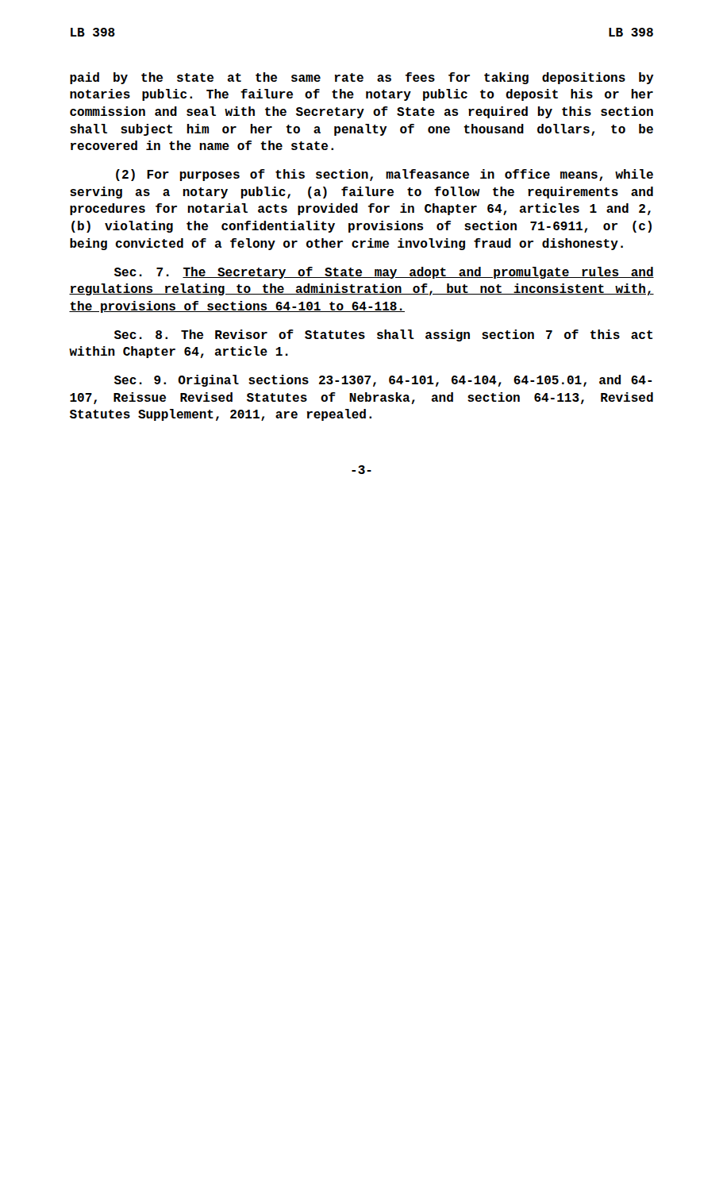LB 398 LB 398
paid by the state at the same rate as fees for taking depositions by notaries public. The failure of the notary public to deposit his or her commission and seal with the Secretary of State as required by this section shall subject him or her to a penalty of one thousand dollars, to be recovered in the name of the state.
(2) For purposes of this section, malfeasance in office means, while serving as a notary public, (a) failure to follow the requirements and procedures for notarial acts provided for in Chapter 64, articles 1 and 2, (b) violating the confidentiality provisions of section 71-6911, or (c) being convicted of a felony or other crime involving fraud or dishonesty.
Sec. 7. The Secretary of State may adopt and promulgate rules and regulations relating to the administration of, but not inconsistent with, the provisions of sections 64-101 to 64-118.
Sec. 8. The Revisor of Statutes shall assign section 7 of this act within Chapter 64, article 1.
Sec. 9. Original sections 23-1307, 64-101, 64-104, 64-105.01, and 64-107, Reissue Revised Statutes of Nebraska, and section 64-113, Revised Statutes Supplement, 2011, are repealed.
-3-